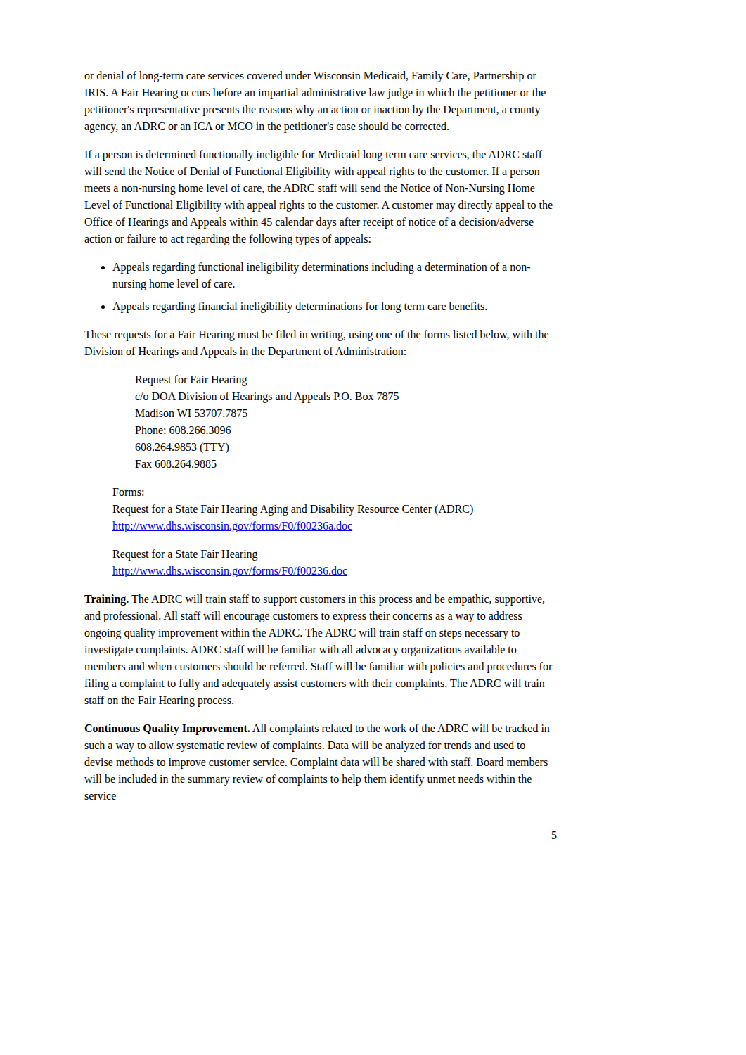or denial of long-term care services covered under Wisconsin Medicaid, Family Care, Partnership or IRIS. A Fair Hearing occurs before an impartial administrative law judge in which the petitioner or the petitioner's representative presents the reasons why an action or inaction by the Department, a county agency, an ADRC or an ICA or MCO in the petitioner's case should be corrected.
If a person is determined functionally ineligible for Medicaid long term care services, the ADRC staff will send the Notice of Denial of Functional Eligibility with appeal rights to the customer. If a person meets a non-nursing home level of care, the ADRC staff will send the Notice of Non-Nursing Home Level of Functional Eligibility with appeal rights to the customer. A customer may directly appeal to the Office of Hearings and Appeals within 45 calendar days after receipt of notice of a decision/adverse action or failure to act regarding the following types of appeals:
Appeals regarding functional ineligibility determinations including a determination of a non-nursing home level of care.
Appeals regarding financial ineligibility determinations for long term care benefits.
These requests for a Fair Hearing must be filed in writing, using one of the forms listed below, with the Division of Hearings and Appeals in the Department of Administration:
Request for Fair Hearing
c/o DOA Division of Hearings and Appeals P.O. Box 7875
Madison WI 53707.7875
Phone: 608.266.3096
608.264.9853 (TTY)
Fax 608.264.9885
Forms:
Request for a State Fair Hearing Aging and Disability Resource Center (ADRC)
http://www.dhs.wisconsin.gov/forms/F0/f00236a.doc
Request for a State Fair Hearing
http://www.dhs.wisconsin.gov/forms/F0/f00236.doc
Training. The ADRC will train staff to support customers in this process and be empathic, supportive, and professional. All staff will encourage customers to express their concerns as a way to address ongoing quality improvement within the ADRC. The ADRC will train staff on steps necessary to investigate complaints. ADRC staff will be familiar with all advocacy organizations available to members and when customers should be referred. Staff will be familiar with policies and procedures for filing a complaint to fully and adequately assist customers with their complaints. The ADRC will train staff on the Fair Hearing process.
Continuous Quality Improvement. All complaints related to the work of the ADRC will be tracked in such a way to allow systematic review of complaints. Data will be analyzed for trends and used to devise methods to improve customer service. Complaint data will be shared with staff. Board members will be included in the summary review of complaints to help them identify unmet needs within the service
5